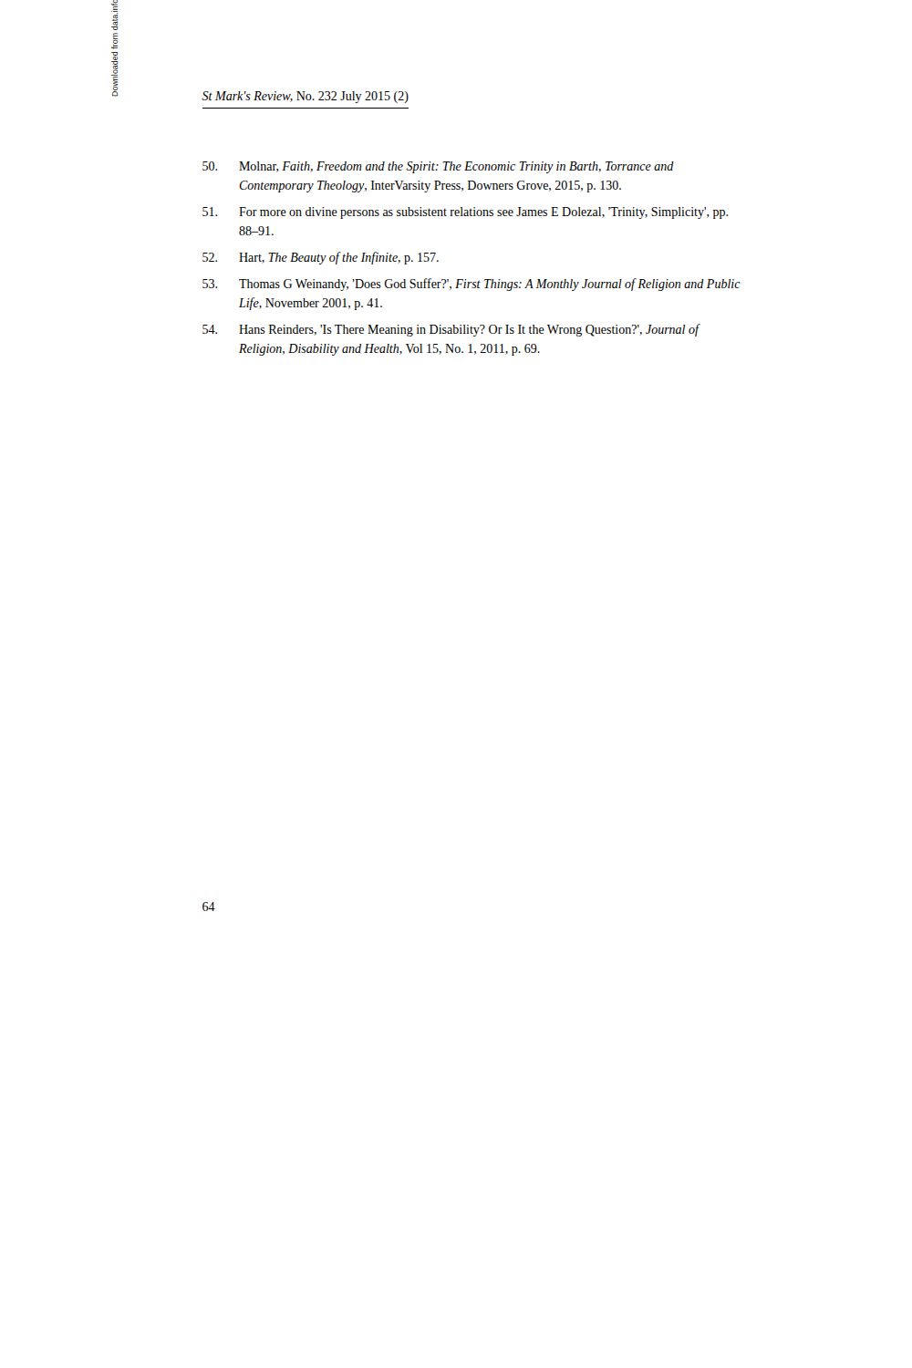Downloaded from data.informit.org/doi/10.3316/ielapa.426433649421 66. Charles Sturt University, on 04/26/2021 01:54 PM AEST; UTC+10:00. © St Mark's Review, 2015.
St Mark's Review, No. 232 July 2015 (2)
50. Molnar, Faith, Freedom and the Spirit: The Economic Trinity in Barth, Torrance and Contemporary Theology, InterVarsity Press, Downers Grove, 2015, p. 130.
51. For more on divine persons as subsistent relations see James E Dolezal, 'Trinity, Simplicity', pp. 88–91.
52. Hart, The Beauty of the Infinite, p. 157.
53. Thomas G Weinandy, 'Does God Suffer?', First Things: A Monthly Journal of Religion and Public Life, November 2001, p. 41.
54. Hans Reinders, 'Is There Meaning in Disability? Or Is It the Wrong Question?', Journal of Religion, Disability and Health, Vol 15, No. 1, 2011, p. 69.
64